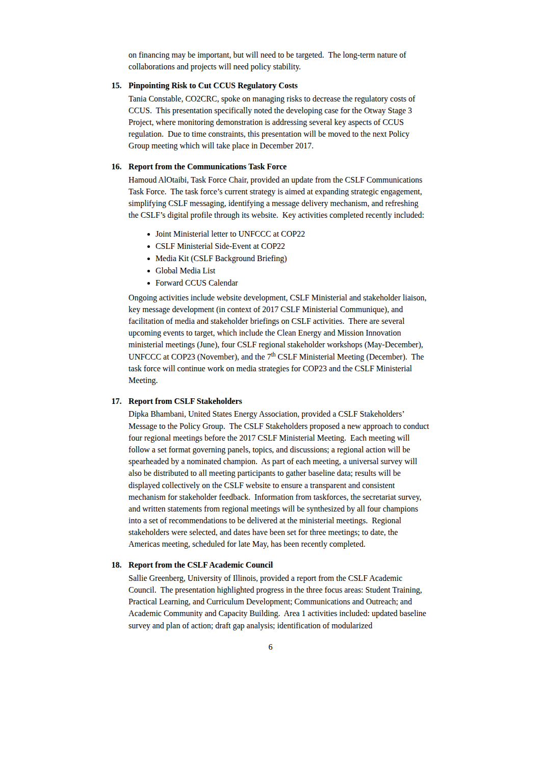on financing may be important, but will need to be targeted. The long-term nature of collaborations and projects will need policy stability.
15.
Pinpointing Risk to Cut CCUS Regulatory Costs
Tania Constable, CO2CRC, spoke on managing risks to decrease the regulatory costs of CCUS. This presentation specifically noted the developing case for the Otway Stage 3 Project, where monitoring demonstration is addressing several key aspects of CCUS regulation. Due to time constraints, this presentation will be moved to the next Policy Group meeting which will take place in December 2017.
16.
Report from the Communications Task Force
Hamoud AlOtaibi, Task Force Chair, provided an update from the CSLF Communications Task Force. The task force’s current strategy is aimed at expanding strategic engagement, simplifying CSLF messaging, identifying a message delivery mechanism, and refreshing the CSLF’s digital profile through its website. Key activities completed recently included:
Joint Ministerial letter to UNFCCC at COP22
CSLF Ministerial Side-Event at COP22
Media Kit (CSLF Background Briefing)
Global Media List
Forward CCUS Calendar
Ongoing activities include website development, CSLF Ministerial and stakeholder liaison, key message development (in context of 2017 CSLF Ministerial Communique), and facilitation of media and stakeholder briefings on CSLF activities. There are several upcoming events to target, which include the Clean Energy and Mission Innovation ministerial meetings (June), four CSLF regional stakeholder workshops (May-December), UNFCCC at COP23 (November), and the 7th CSLF Ministerial Meeting (December). The task force will continue work on media strategies for COP23 and the CSLF Ministerial Meeting.
17.
Report from CSLF Stakeholders
Dipka Bhambani, United States Energy Association, provided a CSLF Stakeholders’ Message to the Policy Group. The CSLF Stakeholders proposed a new approach to conduct four regional meetings before the 2017 CSLF Ministerial Meeting. Each meeting will follow a set format governing panels, topics, and discussions; a regional action will be spearheaded by a nominated champion. As part of each meeting, a universal survey will also be distributed to all meeting participants to gather baseline data; results will be displayed collectively on the CSLF website to ensure a transparent and consistent mechanism for stakeholder feedback. Information from taskforces, the secretariat survey, and written statements from regional meetings will be synthesized by all four champions into a set of recommendations to be delivered at the ministerial meetings. Regional stakeholders were selected, and dates have been set for three meetings; to date, the Americas meeting, scheduled for late May, has been recently completed.
18.
Report from the CSLF Academic Council
Sallie Greenberg, University of Illinois, provided a report from the CSLF Academic Council. The presentation highlighted progress in the three focus areas: Student Training, Practical Learning, and Curriculum Development; Communications and Outreach; and Academic Community and Capacity Building. Area 1 activities included: updated baseline survey and plan of action; draft gap analysis; identification of modularized
6